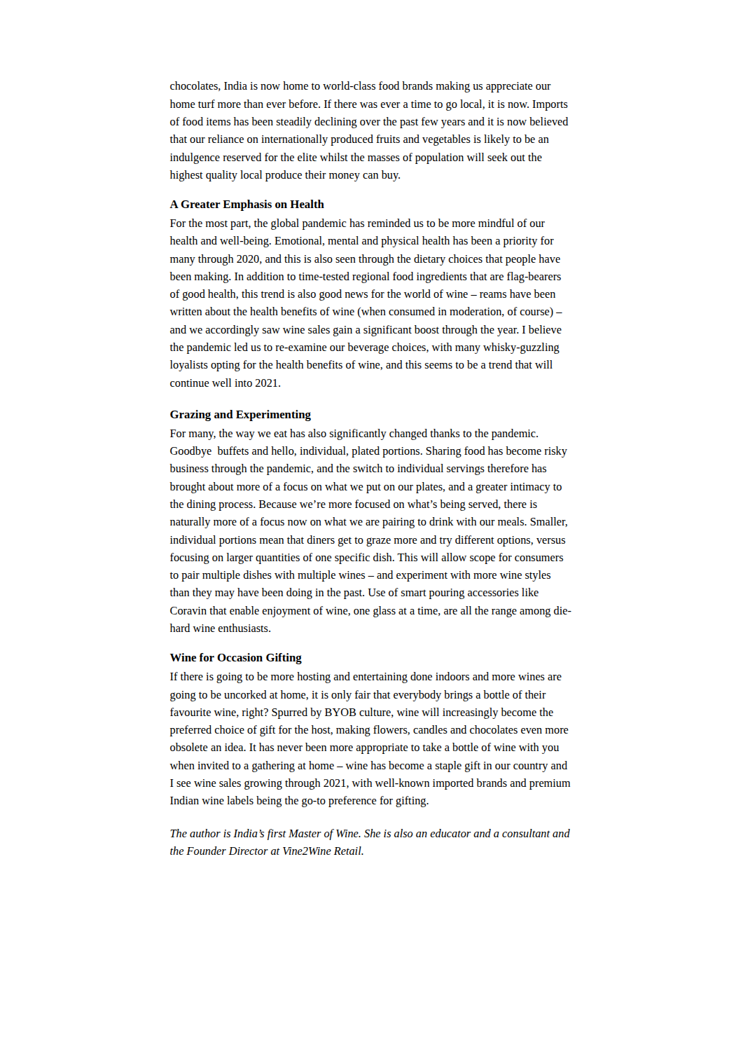chocolates, India is now home to world-class food brands making us appreciate our home turf more than ever before. If there was ever a time to go local, it is now. Imports of food items has been steadily declining over the past few years and it is now believed that our reliance on internationally produced fruits and vegetables is likely to be an indulgence reserved for the elite whilst the masses of population will seek out the highest quality local produce their money can buy.
A Greater Emphasis on Health
For the most part, the global pandemic has reminded us to be more mindful of our health and well-being. Emotional, mental and physical health has been a priority for many through 2020, and this is also seen through the dietary choices that people have been making. In addition to time-tested regional food ingredients that are flag-bearers of good health, this trend is also good news for the world of wine – reams have been written about the health benefits of wine (when consumed in moderation, of course) – and we accordingly saw wine sales gain a significant boost through the year. I believe the pandemic led us to re-examine our beverage choices, with many whisky-guzzling loyalists opting for the health benefits of wine, and this seems to be a trend that will continue well into 2021.
Grazing and Experimenting
For many, the way we eat has also significantly changed thanks to the pandemic. Goodbye buffets and hello, individual, plated portions. Sharing food has become risky business through the pandemic, and the switch to individual servings therefore has brought about more of a focus on what we put on our plates, and a greater intimacy to the dining process. Because we’re more focused on what’s being served, there is naturally more of a focus now on what we are pairing to drink with our meals. Smaller, individual portions mean that diners get to graze more and try different options, versus focusing on larger quantities of one specific dish. This will allow scope for consumers to pair multiple dishes with multiple wines – and experiment with more wine styles than they may have been doing in the past. Use of smart pouring accessories like Coravin that enable enjoyment of wine, one glass at a time, are all the range among die-hard wine enthusiasts.
Wine for Occasion Gifting
If there is going to be more hosting and entertaining done indoors and more wines are going to be uncorked at home, it is only fair that everybody brings a bottle of their favourite wine, right? Spurred by BYOB culture, wine will increasingly become the preferred choice of gift for the host, making flowers, candles and chocolates even more obsolete an idea. It has never been more appropriate to take a bottle of wine with you when invited to a gathering at home – wine has become a staple gift in our country and I see wine sales growing through 2021, with well-known imported brands and premium Indian wine labels being the go-to preference for gifting.
The author is India’s first Master of Wine. She is also an educator and a consultant and the Founder Director at Vine2Wine Retail.